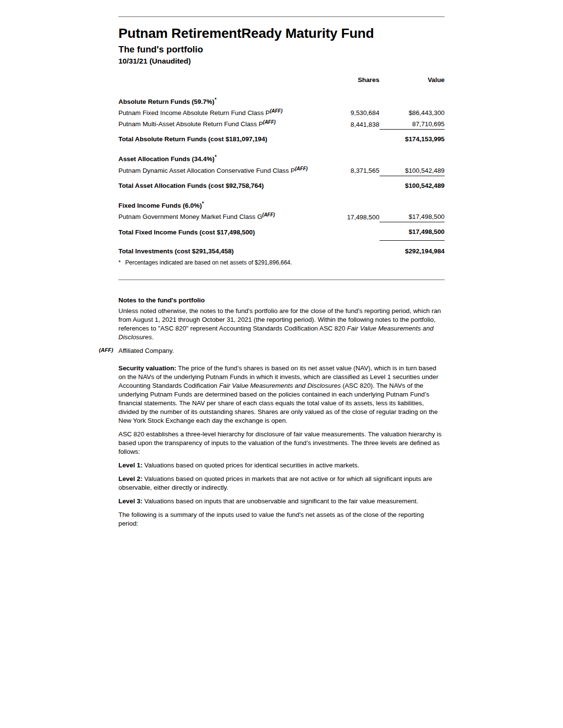Putnam RetirementReady Maturity Fund
The fund's portfolio
10/31/21 (Unaudited)
| | Shares | Value |
| --- | --- | --- |
| Absolute Return Funds (59.7%) * | | |
| Putnam Fixed Income Absolute Return Fund Class P (AFF) | 9,530,684 | $86,443,300 |
| Putnam Multi-Asset Absolute Return Fund Class P (AFF) | 8,441,838 | 87,710,695 |
| Total Absolute Return Funds (cost $181,097,194) | | $174,153,995 |
| Asset Allocation Funds (34.4%) * | | |
| Putnam Dynamic Asset Allocation Conservative Fund Class P (AFF) | 8,371,565 | $100,542,489 |
| Total Asset Allocation Funds (cost $92,758,764) | | $100,542,489 |
| Fixed Income Funds (6.0%) * | | |
| Putnam Government Money Market Fund Class G (AFF) | 17,498,500 | $17,498,500 |
| Total Fixed Income Funds (cost $17,498,500) | | $17,498,500 |
| Total Investments (cost $291,354,458) | | $292,194,984 |
*Percentages indicated are based on net assets of $291,896,664.
Notes to the fund's portfolio
Unless noted otherwise, the notes to the fund's portfolio are for the close of the fund's reporting period, which ran from August 1, 2021 through October 31, 2021 (the reporting period). Within the following notes to the portfolio, references to "ASC 820" represent Accounting Standards Codification ASC 820 Fair Value Measurements and Disclosures.
(AFF) Affiliated Company.
Security valuation: The price of the fund’s shares is based on its net asset value (NAV), which is in turn based on the NAVs of the underlying Putnam Funds in which it invests, which are classified as Level 1 securities under Accounting Standards Codification Fair Value Measurements and Disclosures (ASC 820). The NAVs of the underlying Putnam Funds are determined based on the policies contained in each underlying Putnam Fund’s financial statements. The NAV per share of each class equals the total value of its assets, less its liabilities, divided by the number of its outstanding shares. Shares are only valued as of the close of regular trading on the New York Stock Exchange each day the exchange is open.
ASC 820 establishes a three-level hierarchy for disclosure of fair value measurements. The valuation hierarchy is based upon the transparency of inputs to the valuation of the fund’s investments. The three levels are defined as follows:
Level 1: Valuations based on quoted prices for identical securities in active markets.
Level 2: Valuations based on quoted prices in markets that are not active or for which all significant inputs are observable, either directly or indirectly.
Level 3: Valuations based on inputs that are unobservable and significant to the fair value measurement.
The following is a summary of the inputs used to value the fund's net assets as of the close of the reporting period: